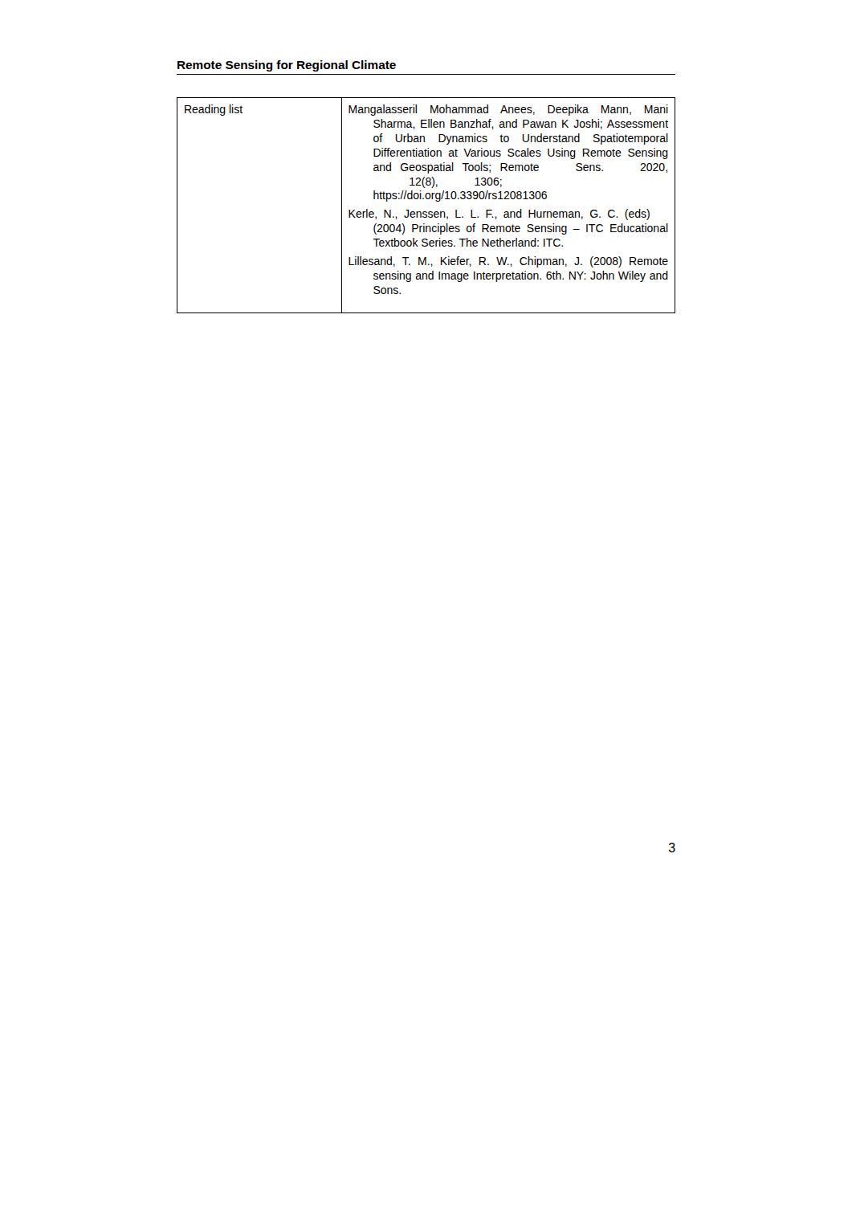Remote Sensing for Regional Climate
| Reading list | Mangalasseril Mohammad Anees, Deepika Mann, Mani Sharma, Ellen Banzhaf, and Pawan K Joshi; Assessment of Urban Dynamics to Understand Spatiotemporal Differentiation at Various Scales Using Remote Sensing and Geospatial Tools; Remote Sens. 2020, 12(8), 1306; https://doi.org/10.3390/rs12081306 Kerle, N., Jenssen, L. L. F., and Hurneman, G. C. (eds) (2004) Principles of Remote Sensing – ITC Educational Textbook Series. The Netherland: ITC. Lillesand, T. M., Kiefer, R. W., Chipman, J. (2008) Remote sensing and Image Interpretation. 6th. NY: John Wiley and Sons. |
3